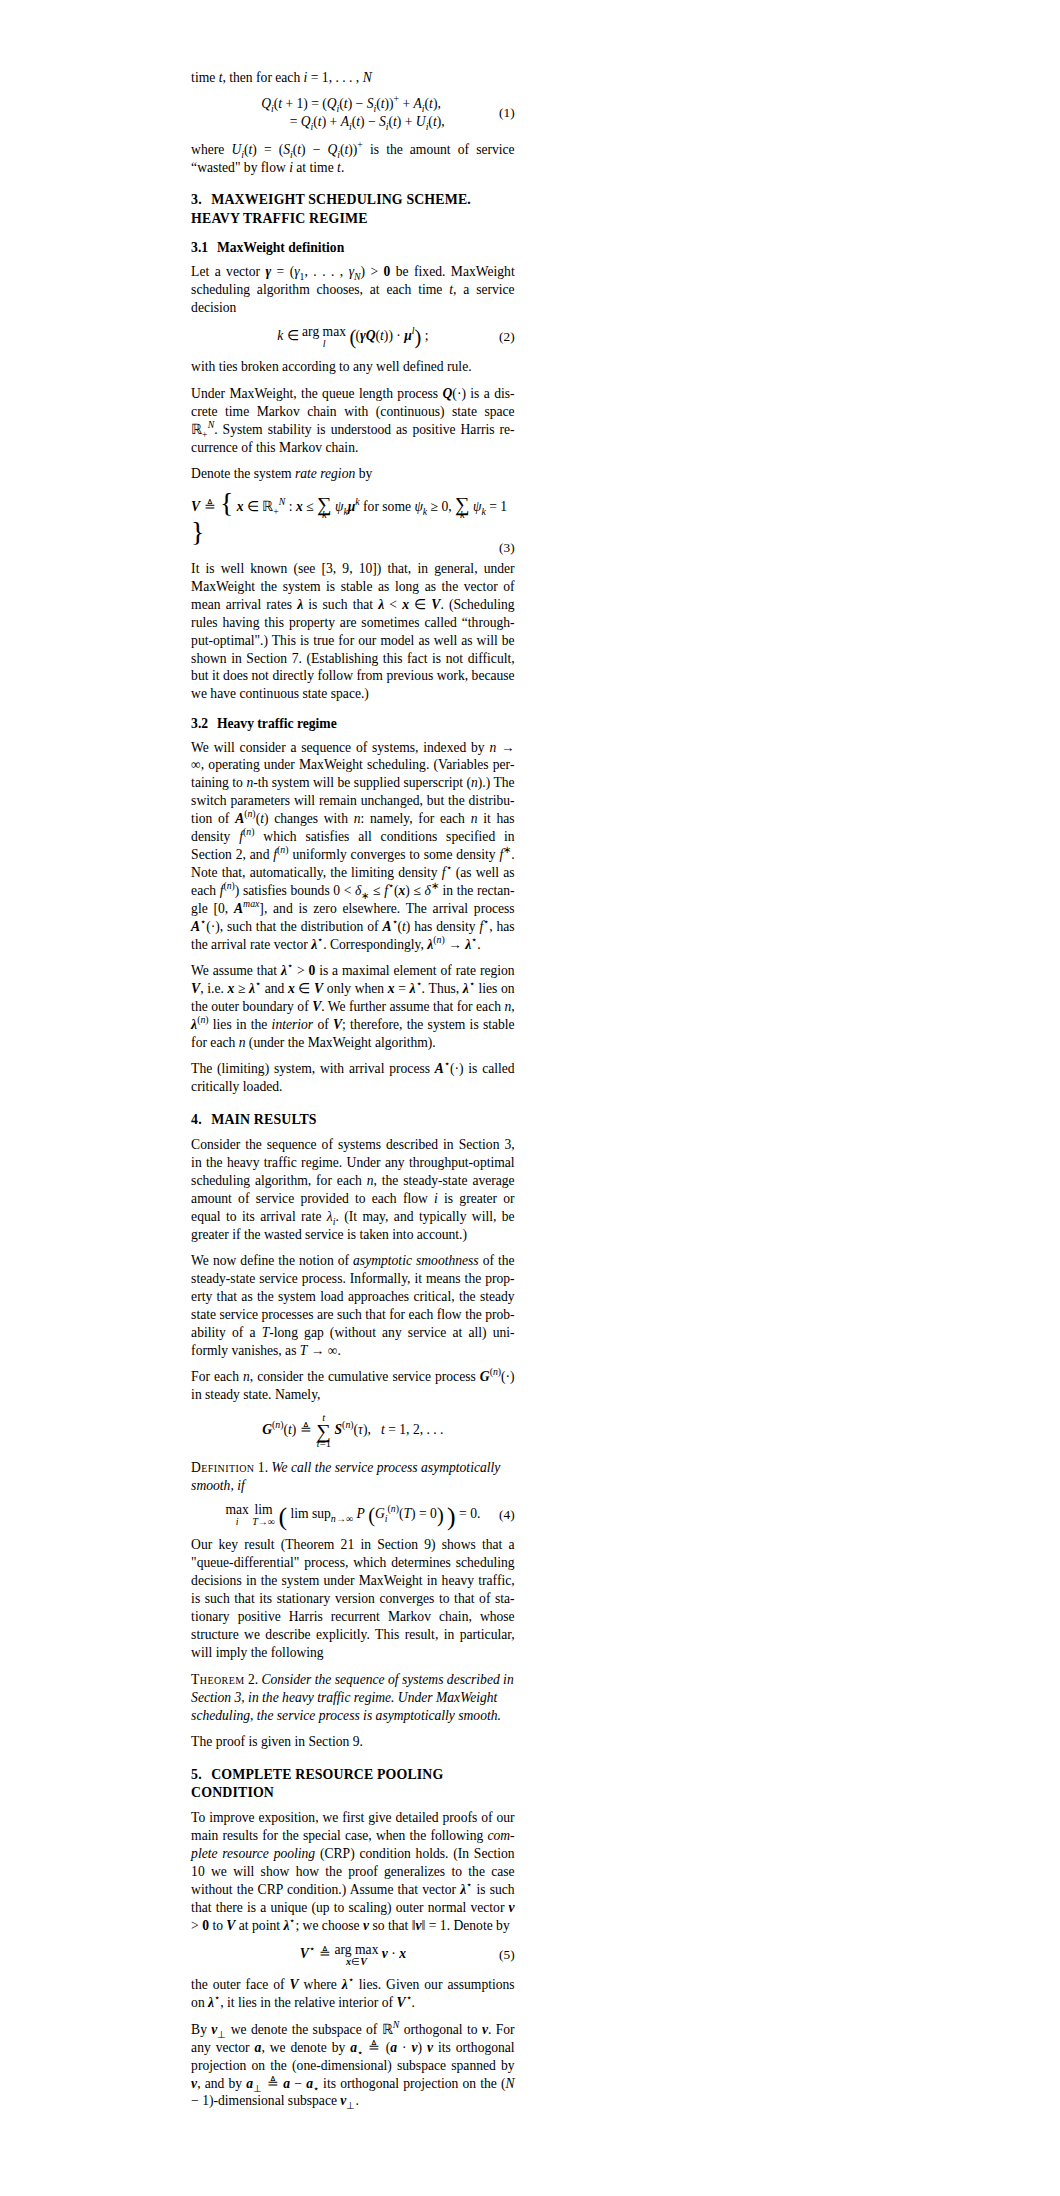time t, then for each i = 1, . . . , N
Qi(t + 1) = (Qi(t) − Si(t))+ + Ai(t), = Qi(t) + Ai(t) − Si(t) + Ui(t), (1)
where Ui(t) = (Si(t) − Qi(t))+ is the amount of service “wasted" by flow i at time t.
3. MAXWEIGHT SCHEDULING SCHEME. HEAVY TRAFFIC REGIME
3.1 MaxWeight definition
Let a vector γ = (γ1, . . . , γN) > 0 be fixed. MaxWeight scheduling algorithm chooses, at each time t, a service decision
k ∈ arg max l (((γQ(t)) · μl) ; (2)
with ties broken according to any well defined rule.
Under MaxWeight, the queue length process Q(·) is a discrete time Markov chain with (continuous) state space ℝ+N. System stability is understood as positive Harris recurrence of this Markov chain.
Denote the system rate region by
V { x ∈ ℝ+N : x ≤ ∑k ψk μk for some ψk ≥ 0, ∑k ψk = 1 } (3)
It is well known (see [3, 9, 10]) that, in general, under MaxWeight the system is stable as long as the vector of mean arrival rates λ is such that λ < x ∈ V. (Scheduling rules having this property are sometimes called “throughput-optimal".) This is true for our model as well as will be shown in Section 7. (Establishing this fact is not difficult, but it does not directly follow from previous work, because we have continuous state space.)
3.2 Heavy traffic regime
We will consider a sequence of systems, indexed by n → ∞, operating under MaxWeight scheduling. (Variables pertaining to n-th system will be supplied superscript (n).) The switch parameters will remain unchanged, but the distribution of A(n)(t) changes with n: namely, for each n it has density f(n) which satisfies all conditions specified in Section 2, and f(n) uniformly converges to some density f∗. Note that, automatically, the limiting density f⋆ (as well as each f(n)) satisfies bounds 0 < δ∗ ≤ f⋆(x) ≤ δ∗ in the rectangle [0, Amax], and is zero elsewhere. The arrival process A⋆(·), such that the distribution of A⋆(t) has density f⋆, has the arrival rate vector λ⋆. Correspondingly, λ(n) → λ⋆.
We assume that λ⋆ > 0 is a maximal element of rate region V, i.e. x ≥ λ⋆ and x ∈ V only when x = λ⋆. Thus, λ⋆ lies on the outer boundary of V. We further assume that for each n, λ(n) lies in the interior of V; therefore, the system is stable for each n (under the MaxWeight algorithm).
The (limiting) system, with arrival process A⋆(·) is called critically loaded.
4. MAIN RESULTS
Consider the sequence of systems described in Section 3, in the heavy traffic regime. Under any throughput-optimal scheduling algorithm, for each n, the steady-state average amount of service provided to each flow i is greater or equal to its arrival rate λi. (It may, and typically will, be greater if the wasted service is taken into account.)
We now define the notion of asymptotic smoothness of the steady-state service process. Informally, it means the property that as the system load approaches critical, the steady state service processes are such that for each flow the probability of a T-long gap (without any service at all) uniformly vanishes, as T → ∞.
For each n, consider the cumulative service process G(n)(·) in steady state. Namely,
G(n)(t) t ∑ τ=1 S(n)(τ), t = 1, 2, . . .
Definition 1. We call the service process asymptotically smooth, if
max i lim T→∞ ( lim supn→∞ P (Gi(n)(T) = 0) ) = 0. (4)
Our key result (Theorem 21 in Section 9) shows that a "queue-differential" process, which determines scheduling decisions in the system under MaxWeight in heavy traffic, is such that its stationary version converges to that of stationary positive Harris recurrent Markov chain, whose structure we describe explicitly. This result, in particular, will imply the following
Theorem 2. Consider the sequence of systems described in Section 3, in the heavy traffic regime. Under MaxWeight scheduling, the service process is asymptotically smooth.
The proof is given in Section 9.
5. COMPLETE RESOURCE POOLING CONDITION
To improve exposition, we first give detailed proofs of our main results for the special case, when the following complete resource pooling (CRP) condition holds. (In Section 10 we will show how the proof generalizes to the case without the CRP condition.) Assume that vector λ⋆ is such that there is a unique (up to scaling) outer normal vector ν > 0 to V at point λ⋆; we choose ν so that ‖ν‖ = 1. Denote by
V⋆ arg max x∈V ν · x (5)
the outer face of V where λ⋆ lies. Given our assumptions on λ⋆, it lies in the relative interior of V⋆.
By ν⊥ we denote the subspace of ℝN orthogonal to ν. For any vector a, we denote by a⋆ (a · ν) ν its orthogonal projection on the (one-dimensional) subspace spanned by ν, and by a⊥ a − a⋆ its orthogonal projection on the (N − 1)-dimensional subspace ν⊥.